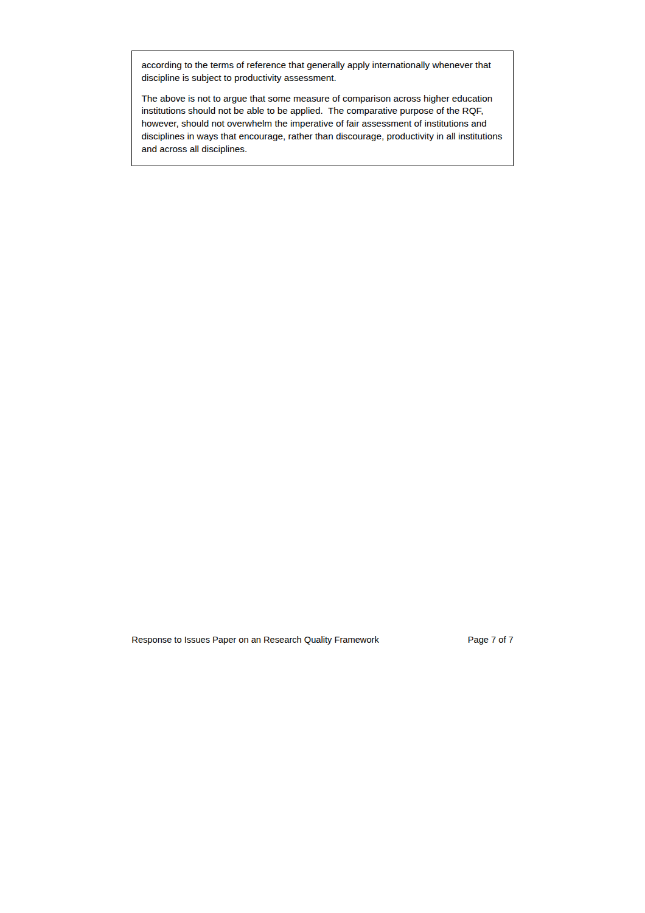according to the terms of reference that generally apply internationally whenever that discipline is subject to productivity assessment.
The above is not to argue that some measure of comparison across higher education institutions should not be able to be applied. The comparative purpose of the RQF, however, should not overwhelm the imperative of fair assessment of institutions and disciplines in ways that encourage, rather than discourage, productivity in all institutions and across all disciplines.
Response to Issues Paper on an Research Quality Framework
Page 7 of 7